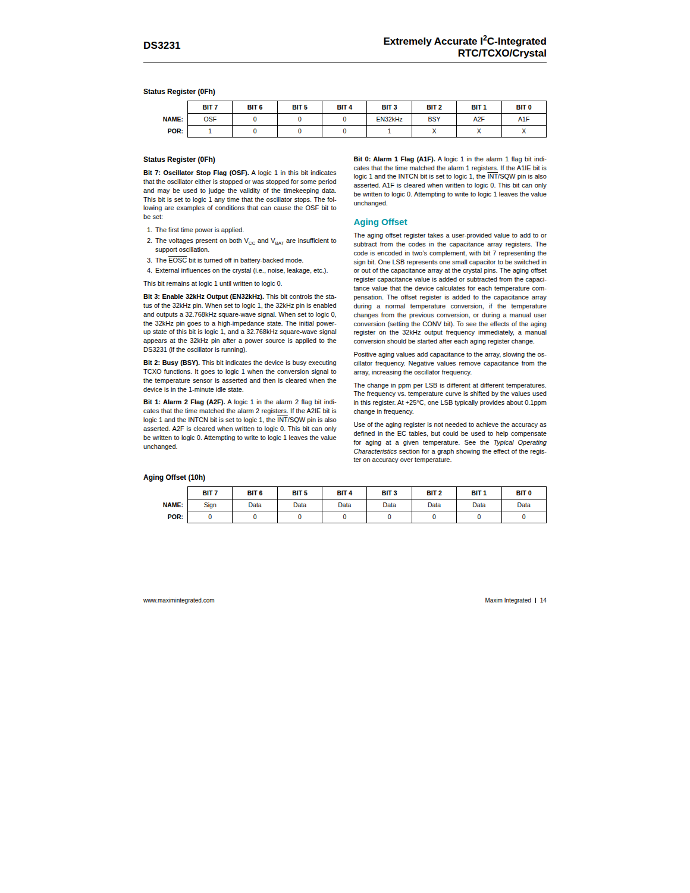DS3231
Extremely Accurate I2C-Integrated
RTC/TCXO/Crystal
Status Register (0Fh)
| | BIT 7 | BIT 6 | BIT 5 | BIT 4 | BIT 3 | BIT 2 | BIT 1 | BIT 0 |
| NAME: | OSF | 0 | 0 | 0 | EN32kHz | BSY | A2F | A1F |
| POR: | 1 | 0 | 0 | 0 | 1 | X | X | X |
Status Register (0Fh)
Bit 7: Oscillator Stop Flag (OSF). A logic 1 in this bit indicates that the oscillator either is stopped or was stopped for some period and may be used to judge the validity of the timekeeping data. This bit is set to logic 1 any time that the oscillator stops. The following are examples of conditions that can cause the OSF bit to be set:
The first time power is applied.
The voltages present on both VCC and VBAT are insufficient to support oscillation.
The EOSC bit is turned off in battery-backed mode.
External influences on the crystal (i.e., noise, leakage, etc.).
This bit remains at logic 1 until written to logic 0.
Bit 3: Enable 32kHz Output (EN32kHz). This bit controls the status of the 32kHz pin. When set to logic 1, the 32kHz pin is enabled and outputs a 32.768kHz square-wave signal. When set to logic 0, the 32kHz pin goes to a high-impedance state. The initial power-up state of this bit is logic 1, and a 32.768kHz square-wave signal appears at the 32kHz pin after a power source is applied to the DS3231 (if the oscillator is running).
Bit 2: Busy (BSY). This bit indicates the device is busy executing TCXO functions. It goes to logic 1 when the conversion signal to the temperature sensor is asserted and then is cleared when the device is in the 1-minute idle state.
Bit 1: Alarm 2 Flag (A2F). A logic 1 in the alarm 2 flag bit indicates that the time matched the alarm 2 registers. If the A2IE bit is logic 1 and the INTCN bit is set to logic 1, the INT/SQW pin is also asserted. A2F is cleared when written to logic 0. This bit can only be written to logic 0. Attempting to write to logic 1 leaves the value unchanged.
Bit 0: Alarm 1 Flag (A1F). A logic 1 in the alarm 1 flag bit indicates that the time matched the alarm 1 registers. If the A1IE bit is logic 1 and the INTCN bit is set to logic 1, the INT/SQW pin is also asserted. A1F is cleared when written to logic 0. This bit can only be written to logic 0. Attempting to write to logic 1 leaves the value unchanged.
Aging Offset
The aging offset register takes a user-provided value to add to or subtract from the codes in the capacitance array registers. The code is encoded in two’s complement, with bit 7 representing the sign bit. One LSB represents one small capacitor to be switched in or out of the capacitance array at the crystal pins. The aging offset register capacitance value is added or subtracted from the capacitance value that the device calculates for each temperature compensation. The offset register is added to the capacitance array during a normal temperature conversion, if the temperature changes from the previous conversion, or during a manual user conversion (setting the CONV bit). To see the effects of the aging register on the 32kHz output frequency immediately, a manual conversion should be started after each aging register change.
Positive aging values add capacitance to the array, slowing the oscillator frequency. Negative values remove capacitance from the array, increasing the oscillator frequency.
The change in ppm per LSB is different at different temperatures. The frequency vs. temperature curve is shifted by the values used in this register. At +25°C, one LSB typically provides about 0.1ppm change in frequency.
Use of the aging register is not needed to achieve the accuracy as defined in the EC tables, but could be used to help compensate for aging at a given temperature. See the Typical Operating Characteristics section for a graph showing the effect of the register on accuracy over temperature.
Aging Offset (10h)
| | BIT 7 | BIT 6 | BIT 5 | BIT 4 | BIT 3 | BIT 2 | BIT 1 | BIT 0 |
| NAME: | Sign | Data | Data | Data | Data | Data | Data | Data |
| POR: | 0 | 0 | 0 | 0 | 0 | 0 | 0 | 0 |
www.maximintegrated.com
Maxim Integrated 14